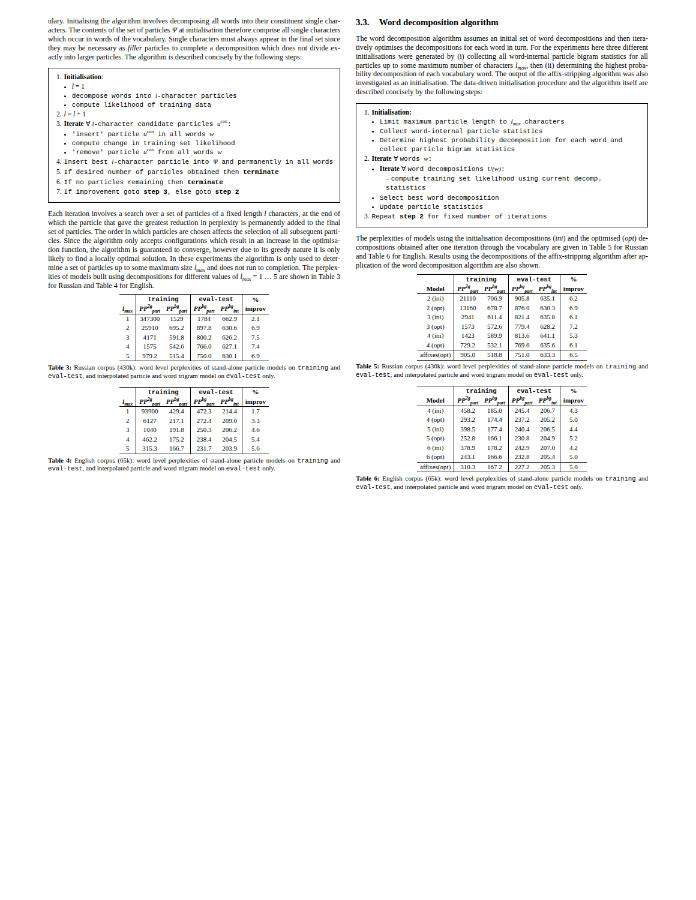ulary. Initialising the algorithm involves decomposing all words into their constituent single characters. The contents of the set of particles Ψ at initialisation therefore comprise all single characters which occur in words of the vocabulary. Single characters must always appear in the final set since they may be necessary as filler particles to complete a decomposition which does not divide exactly into larger particles. The algorithm is described concisely by the following steps:
Initialisation:
l = 1
decompose words into l-character particles
compute likelihood of training data
l = l + 1
Iterate ∀ l-character candidate particles ucan:
'insert' particle ucan in all words w
compute change in training set likelihood
'remove' particle ucan from all words w
Insert best l-character particle into Ψ and permanently in all words
If desired number of particles obtained then terminate
If no particles remaining then terminate
If improvement goto step 3, else goto step 2
Each iteration involves a search over a set of particles of a fixed length l characters, at the end of which the particle that gave the greatest reduction in perplexity is permanently added to the final set of particles. The order in which particles are chosen affects the selection of all subsequent particles. Since the algorithm only accepts configurations which result in an increase in the optimisation function, the algorithm is guaranteed to converge, however due to its greedy nature it is only likely to find a locally optimal solution. In these experiments the algorithm is only used to determine a set of particles up to some maximum size lmax and does not run to completion. The perplexities of models built using decompositions for different values of lmax = 1 … 5 are shown in Table 3 for Russian and Table 4 for English.
| | training | eval-test | % |
| --- | --- | --- | --- |
| l max | PP 2g part | PP bg part | PP bg part | PP bg int | improv |
| 1 | 347300 | 1529 | 1784 | 662.9 | 2.1 |
| 2 | 25910 | 695.2 | 897.8 | 630.6 | 6.9 |
| 3 | 4171 | 591.8 | 800.2 | 626.2 | 7.5 |
| 4 | 1575 | 542.6 | 766.0 | 627.1 | 7.4 |
| 5 | 979.2 | 515.4 | 750.0 | 630.1 | 6.9 |
Table 3: Russian corpus (430k): word level perplexities of stand-alone particle models on training and eval-test, and interpolated particle and word trigram model on eval-test only.
| | training | eval-test | % |
| --- | --- | --- | --- |
| l max | PP 2g part | PP bg part | PP bg part | PP bg int | improv |
| 1 | 93900 | 429.4 | 472.3 | 214.4 | 1.7 |
| 2 | 6127 | 217.1 | 272.4 | 209.0 | 3.3 |
| 3 | 1040 | 191.8 | 250.3 | 206.2 | 4.6 |
| 4 | 462.2 | 175.2 | 238.4 | 204.5 | 5.4 |
| 5 | 315.3 | 166.7 | 231.7 | 203.9 | 5.6 |
Table 4: English corpus (65k): word level perplexities of stand-alone particle models on training and eval-test, and interpolated particle and word trigram model on eval-test only.
3.3. Word decomposition algorithm
The word decomposition algorithm assumes an initial set of word decompositions and then iteratively optimises the decompositions for each word in turn. For the experiments here three different initialisations were generated by (i) collecting all word-internal particle bigram statistics for all particles up to some maximum number of characters lmax, then (ii) determining the highest probability decomposition of each vocabulary word. The output of the affix-stripping algorithm was also investigated as an initialisation. The data-driven initialisation procedure and the algorithm itself are described concisely by the following steps:
Initialisation:
Limit maximum particle length to lmax characters
Collect word-internal particle statistics
Determine highest probability decomposition for each word and collect particle bigram statistics
Iterate ∀ words w:
Iterate ∀ word decompositions U(w):
compute training set likelihood using current decomp. statistics
Select best word decomposition
Update particle statistics
Repeat step 2 for fixed number of iterations
The perplexities of models using the initialisation decompositions (ini) and the optimised (opt) decompositions obtained after one iteration through the vocabulary are given in Table 5 for Russian and Table 6 for English. Results using the decompositions of the affix-stripping algorithm after application of the word decomposition algorithm are also shown.
| | training | eval-test | % |
| --- | --- | --- | --- |
| Model | PP 2g part | PP bg part | PP bg part | PP bg int | improv |
| 2 (ini) | 21110 | 706.9 | 905.8 | 635.1 | 6.2 |
| 2 (opt) | 13160 | 678.7 | 876.0 | 630.3 | 6.9 |
| 3 (ini) | 2941 | 611.4 | 821.4 | 635.8 | 6.1 |
| 3 (opt) | 1573 | 572.6 | 779.4 | 628.2 | 7.2 |
| 4 (ini) | 1423 | 589.9 | 813.6 | 641.1 | 5.3 |
| 4 (opt) | 729.2 | 532.1 | 769.6 | 635.6 | 6.1 |
| affixes(opt) | 905.0 | 518.8 | 751.0 | 633.3 | 6.5 |
Table 5: Russian corpus (430k): word level perplexities of stand-alone particle models on training and eval-test, and interpolated particle and word trigram model on eval-test only.
| | training | eval-test | % |
| --- | --- | --- | --- |
| Model | PP 2g part | PP bg part | PP bg part | PP bg int | improv |
| 4 (ini) | 458.2 | 185.0 | 245.4 | 206.7 | 4.3 |
| 4 (opt) | 293.2 | 174.4 | 237.2 | 205.2 | 5.0 |
| 5 (ini) | 398.5 | 177.4 | 240.4 | 206.5 | 4.4 |
| 5 (opt) | 252.8 | 166.1 | 230.8 | 204.9 | 5.2 |
| 6 (ini) | 378.9 | 178.2 | 242.9 | 207.0 | 4.2 |
| 6 (opt) | 243.1 | 166.6 | 232.8 | 205.4 | 5.0 |
| affixes(opt) | 310.3 | 167.2 | 227.2 | 205.3 | 5.0 |
Table 6: English corpus (65k): word level perplexities of stand-alone particle models on training and eval-test, and interpolated particle and word trigram model on eval-test only.